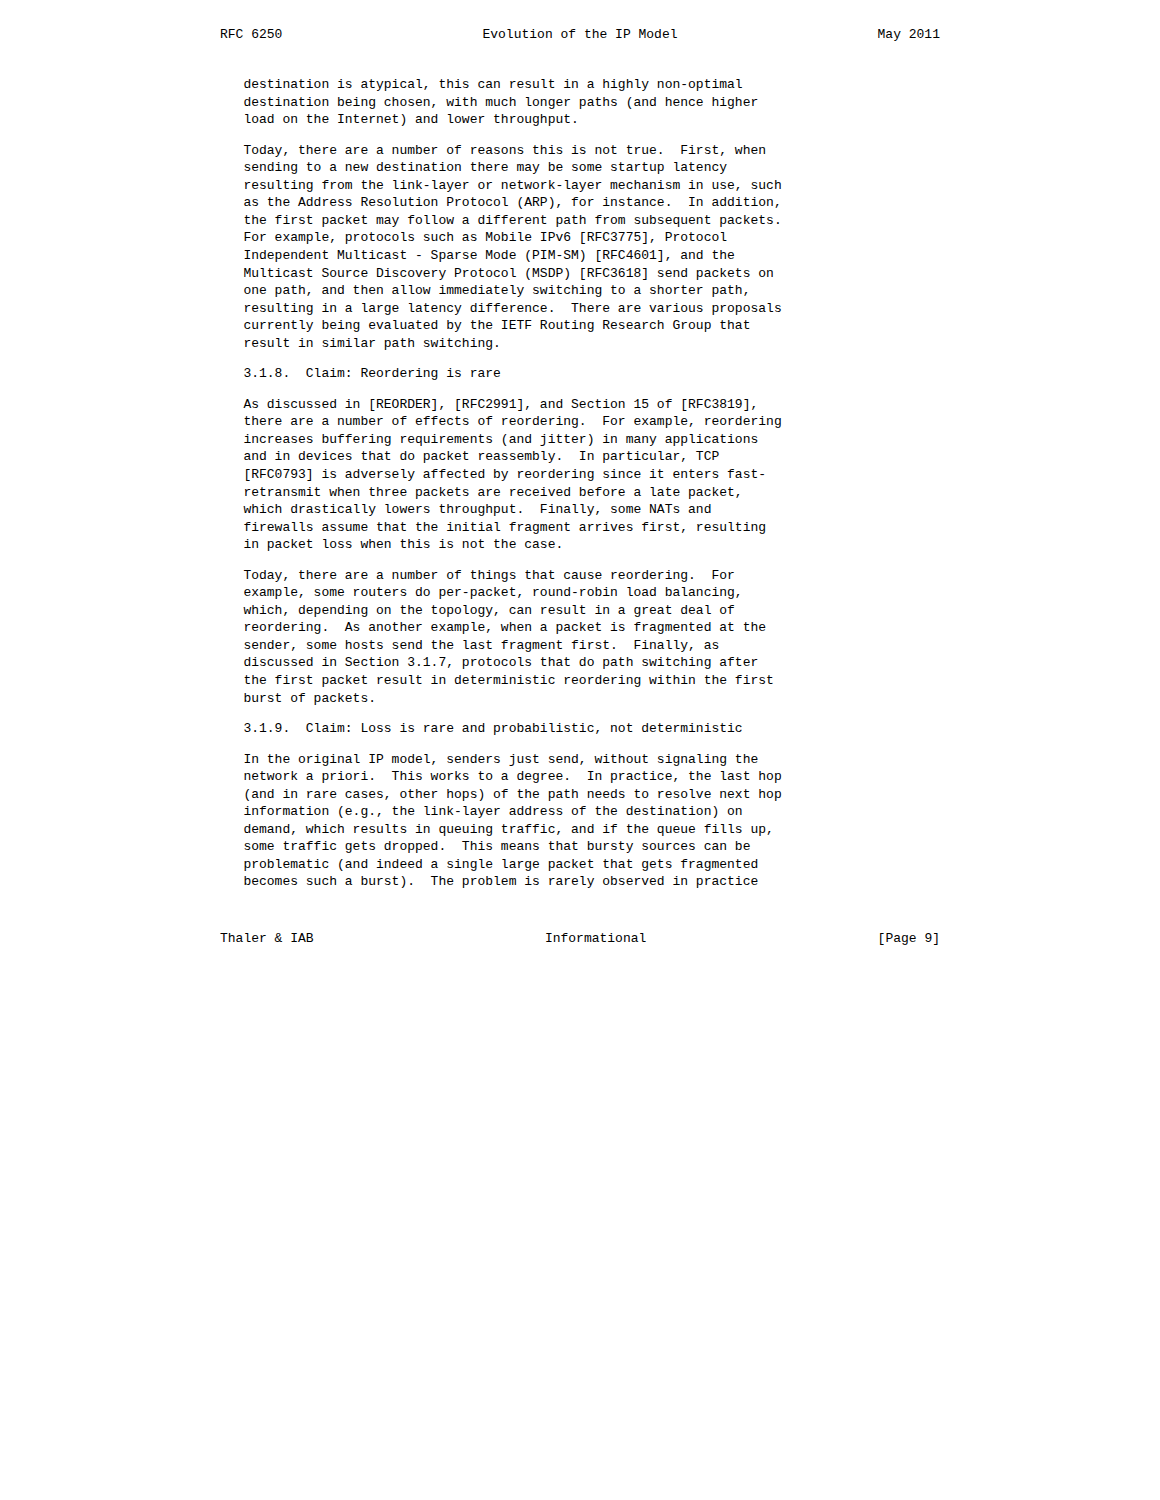RFC 6250 Evolution of the IP Model May 2011
destination is atypical, this can result in a highly non-optimal destination being chosen, with much longer paths (and hence higher load on the Internet) and lower throughput.
Today, there are a number of reasons this is not true. First, when sending to a new destination there may be some startup latency resulting from the link-layer or network-layer mechanism in use, such as the Address Resolution Protocol (ARP), for instance. In addition, the first packet may follow a different path from subsequent packets. For example, protocols such as Mobile IPv6 [RFC3775], Protocol Independent Multicast - Sparse Mode (PIM-SM) [RFC4601], and the Multicast Source Discovery Protocol (MSDP) [RFC3618] send packets on one path, and then allow immediately switching to a shorter path, resulting in a large latency difference. There are various proposals currently being evaluated by the IETF Routing Research Group that result in similar path switching.
3.1.8. Claim: Reordering is rare
As discussed in [REORDER], [RFC2991], and Section 15 of [RFC3819], there are a number of effects of reordering. For example, reordering increases buffering requirements (and jitter) in many applications and in devices that do packet reassembly. In particular, TCP [RFC0793] is adversely affected by reordering since it enters fast- retransmit when three packets are received before a late packet, which drastically lowers throughput. Finally, some NATs and firewalls assume that the initial fragment arrives first, resulting in packet loss when this is not the case.
Today, there are a number of things that cause reordering. For example, some routers do per-packet, round-robin load balancing, which, depending on the topology, can result in a great deal of reordering. As another example, when a packet is fragmented at the sender, some hosts send the last fragment first. Finally, as discussed in Section 3.1.7, protocols that do path switching after the first packet result in deterministic reordering within the first burst of packets.
3.1.9. Claim: Loss is rare and probabilistic, not deterministic
In the original IP model, senders just send, without signaling the network a priori. This works to a degree. In practice, the last hop (and in rare cases, other hops) of the path needs to resolve next hop information (e.g., the link-layer address of the destination) on demand, which results in queuing traffic, and if the queue fills up, some traffic gets dropped. This means that bursty sources can be problematic (and indeed a single large packet that gets fragmented becomes such a burst). The problem is rarely observed in practice
Thaler & IAB Informational [Page 9]